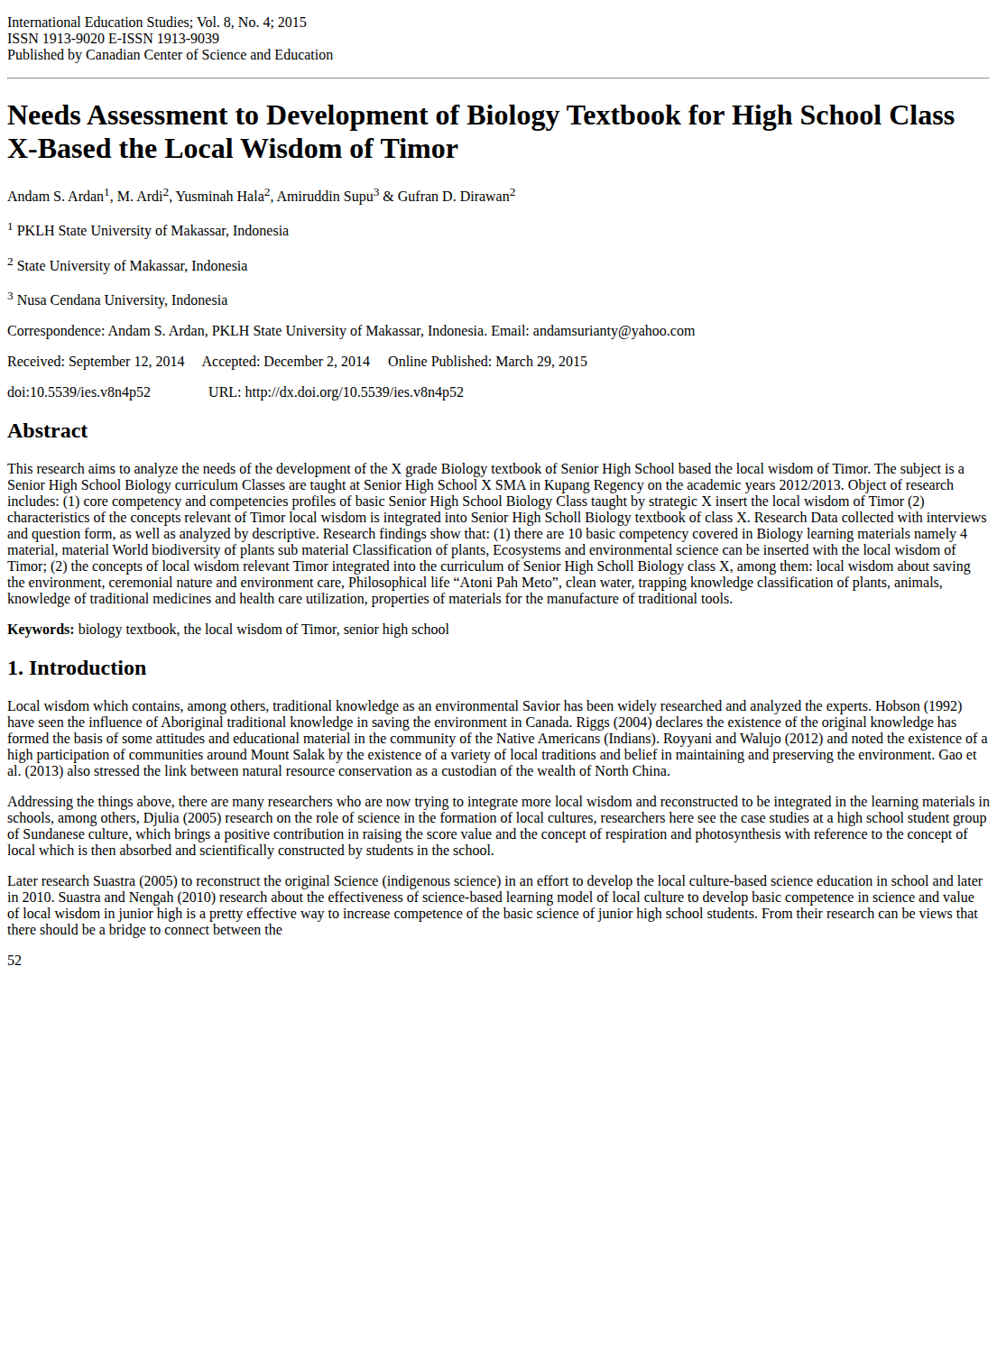International Education Studies; Vol. 8, No. 4; 2015
ISSN 1913-9020 E-ISSN 1913-9039
Published by Canadian Center of Science and Education
Needs Assessment to Development of Biology Textbook for High School Class X-Based the Local Wisdom of Timor
Andam S. Ardan1, M. Ardi2, Yusminah Hala2, Amiruddin Supu3 & Gufran D. Dirawan2
1 PKLH State University of Makassar, Indonesia
2 State University of Makassar, Indonesia
3 Nusa Cendana University, Indonesia
Correspondence: Andam S. Ardan, PKLH State University of Makassar, Indonesia. Email: andamsurianty@yahoo.com
Received: September 12, 2014 Accepted: December 2, 2014 Online Published: March 29, 2015
doi:10.5539/ies.v8n4p52 URL: http://dx.doi.org/10.5539/ies.v8n4p52
Abstract
This research aims to analyze the needs of the development of the X grade Biology textbook of Senior High School based the local wisdom of Timor. The subject is a Senior High School Biology curriculum Classes are taught at Senior High School X SMA in Kupang Regency on the academic years 2012/2013. Object of research includes: (1) core competency and competencies profiles of basic Senior High School Biology Class taught by strategic X insert the local wisdom of Timor (2) characteristics of the concepts relevant of Timor local wisdom is integrated into Senior High Scholl Biology textbook of class X. Research Data collected with interviews and question form, as well as analyzed by descriptive. Research findings show that: (1) there are 10 basic competency covered in Biology learning materials namely 4 material, material World biodiversity of plants sub material Classification of plants, Ecosystems and environmental science can be inserted with the local wisdom of Timor; (2) the concepts of local wisdom relevant Timor integrated into the curriculum of Senior High Scholl Biology class X, among them: local wisdom about saving the environment, ceremonial nature and environment care, Philosophical life “Atoni Pah Meto”, clean water, trapping knowledge classification of plants, animals, knowledge of traditional medicines and health care utilization, properties of materials for the manufacture of traditional tools.
Keywords: biology textbook, the local wisdom of Timor, senior high school
1. Introduction
Local wisdom which contains, among others, traditional knowledge as an environmental Savior has been widely researched and analyzed the experts. Hobson (1992) have seen the influence of Aboriginal traditional knowledge in saving the environment in Canada. Riggs (2004) declares the existence of the original knowledge has formed the basis of some attitudes and educational material in the community of the Native Americans (Indians). Royyani and Walujo (2012) and noted the existence of a high participation of communities around Mount Salak by the existence of a variety of local traditions and belief in maintaining and preserving the environment. Gao et al. (2013) also stressed the link between natural resource conservation as a custodian of the wealth of North China.
Addressing the things above, there are many researchers who are now trying to integrate more local wisdom and reconstructed to be integrated in the learning materials in schools, among others, Djulia (2005) research on the role of science in the formation of local cultures, researchers here see the case studies at a high school student group of Sundanese culture, which brings a positive contribution in raising the score value and the concept of respiration and photosynthesis with reference to the concept of local which is then absorbed and scientifically constructed by students in the school.
Later research Suastra (2005) to reconstruct the original Science (indigenous science) in an effort to develop the local culture-based science education in school and later in 2010. Suastra and Nengah (2010) research about the effectiveness of science-based learning model of local culture to develop basic competence in science and value of local wisdom in junior high is a pretty effective way to increase competence of the basic science of junior high school students. From their research can be views that there should be a bridge to connect between the
52